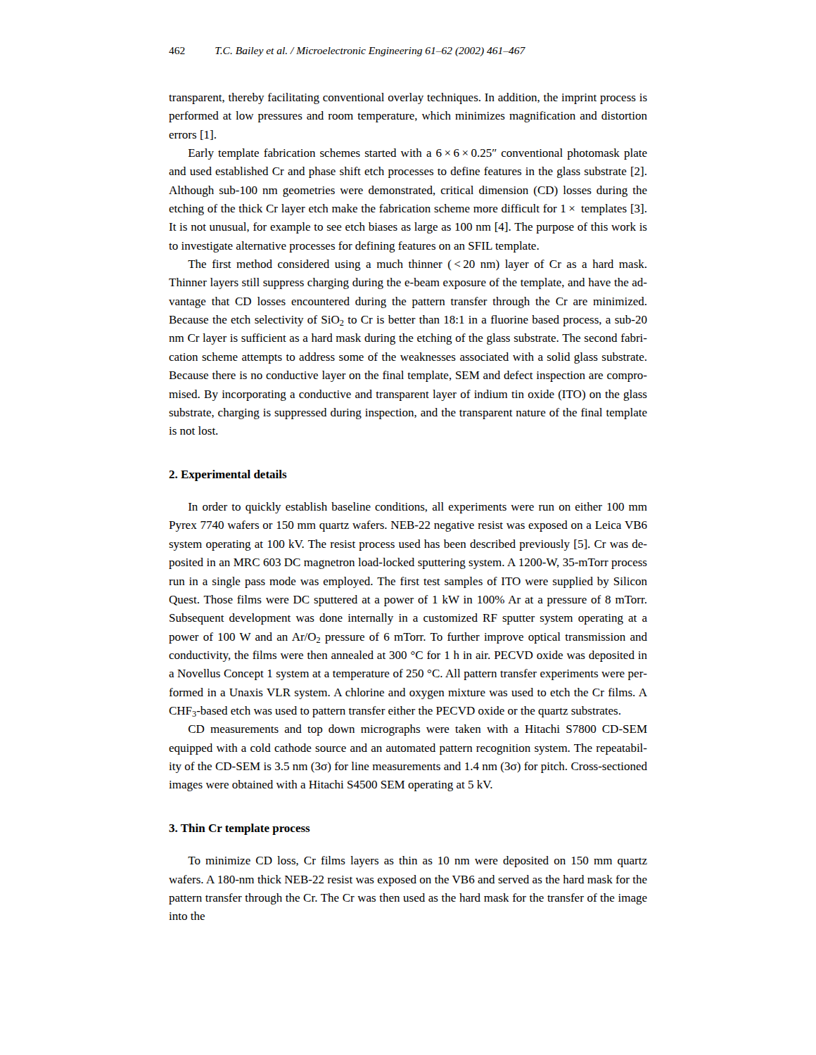462 T.C. Bailey et al. / Microelectronic Engineering 61–62 (2002) 461–467
transparent, thereby facilitating conventional overlay techniques. In addition, the imprint process is performed at low pressures and room temperature, which minimizes magnification and distortion errors [1].
Early template fabrication schemes started with a 6 × 6 × 0.25″ conventional photomask plate and used established Cr and phase shift etch processes to define features in the glass substrate [2]. Although sub-100 nm geometries were demonstrated, critical dimension (CD) losses during the etching of the thick Cr layer etch make the fabrication scheme more difficult for 1 ×  templates [3]. It is not unusual, for example to see etch biases as large as 100 nm [4]. The purpose of this work is to investigate alternative processes for defining features on an SFIL template.
The first method considered using a much thinner ( < 20 nm) layer of Cr as a hard mask. Thinner layers still suppress charging during the e-beam exposure of the template, and have the advantage that CD losses encountered during the pattern transfer through the Cr are minimized. Because the etch selectivity of SiO2 to Cr is better than 18:1 in a fluorine based process, a sub-20 nm Cr layer is sufficient as a hard mask during the etching of the glass substrate. The second fabrication scheme attempts to address some of the weaknesses associated with a solid glass substrate. Because there is no conductive layer on the final template, SEM and defect inspection are compromised. By incorporating a conductive and transparent layer of indium tin oxide (ITO) on the glass substrate, charging is suppressed during inspection, and the transparent nature of the final template is not lost.
2. Experimental details
In order to quickly establish baseline conditions, all experiments were run on either 100 mm Pyrex 7740 wafers or 150 mm quartz wafers. NEB-22 negative resist was exposed on a Leica VB6 system operating at 100 kV. The resist process used has been described previously [5]. Cr was deposited in an MRC 603 DC magnetron load-locked sputtering system. A 1200-W, 35-mTorr process run in a single pass mode was employed. The first test samples of ITO were supplied by Silicon Quest. Those films were DC sputtered at a power of 1 kW in 100% Ar at a pressure of 8 mTorr. Subsequent development was done internally in a customized RF sputter system operating at a power of 100 W and an Ar/O2 pressure of 6 mTorr. To further improve optical transmission and conductivity, the films were then annealed at 300 °C for 1 h in air. PECVD oxide was deposited in a Novellus Concept 1 system at a temperature of 250 °C. All pattern transfer experiments were performed in a Unaxis VLR system. A chlorine and oxygen mixture was used to etch the Cr films. A CHF3-based etch was used to pattern transfer either the PECVD oxide or the quartz substrates.
CD measurements and top down micrographs were taken with a Hitachi S7800 CD-SEM equipped with a cold cathode source and an automated pattern recognition system. The repeatability of the CD-SEM is 3.5 nm (3σ) for line measurements and 1.4 nm (3σ) for pitch. Cross-sectioned images were obtained with a Hitachi S4500 SEM operating at 5 kV.
3. Thin Cr template process
To minimize CD loss, Cr films layers as thin as 10 nm were deposited on 150 mm quartz wafers. A 180-nm thick NEB-22 resist was exposed on the VB6 and served as the hard mask for the pattern transfer through the Cr. The Cr was then used as the hard mask for the transfer of the image into the